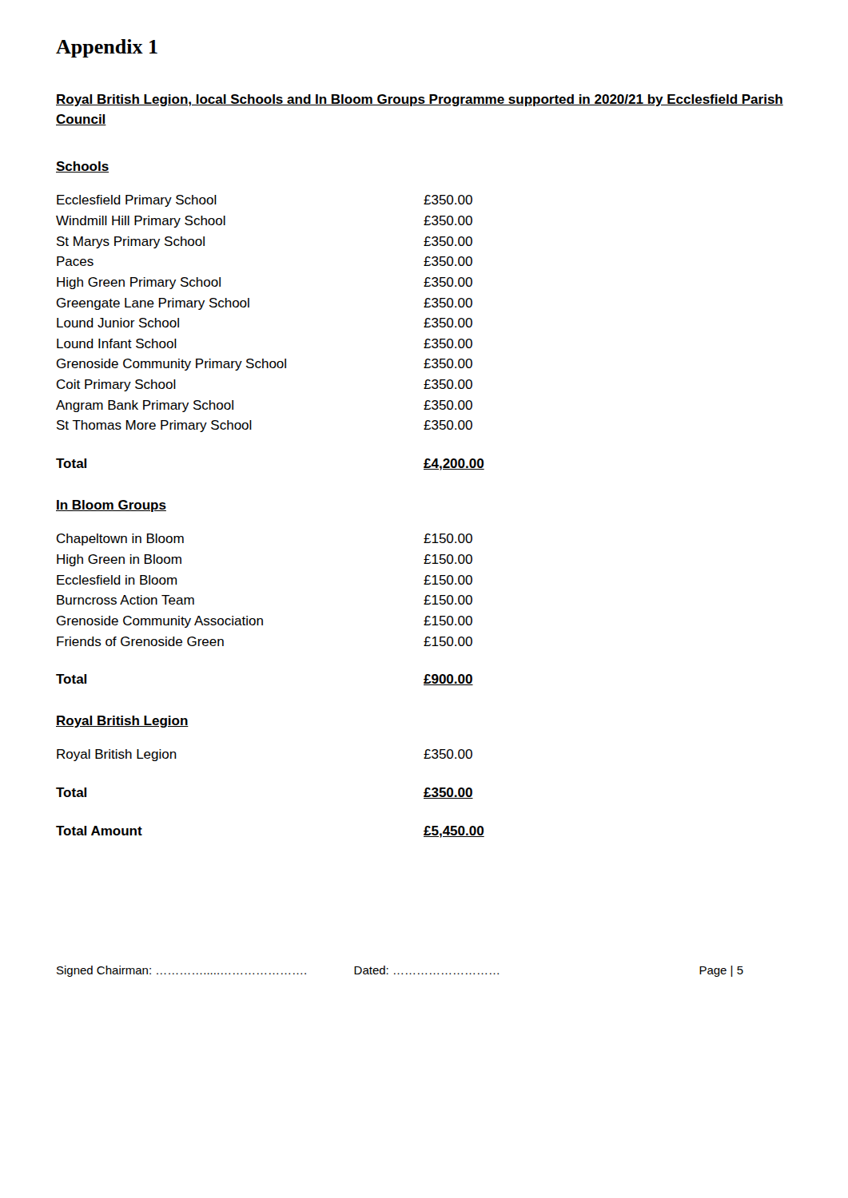Appendix 1
Royal British Legion, local Schools and In Bloom Groups Programme supported in 2020/21 by Ecclesfield Parish Council
Schools
| Ecclesfield Primary School | £350.00 |
| Windmill Hill Primary School | £350.00 |
| St Marys Primary School | £350.00 |
| Paces | £350.00 |
| High Green Primary School | £350.00 |
| Greengate Lane Primary School | £350.00 |
| Lound Junior School | £350.00 |
| Lound Infant School | £350.00 |
| Grenoside Community Primary School | £350.00 |
| Coit Primary School | £350.00 |
| Angram Bank Primary School | £350.00 |
| St Thomas More Primary School | £350.00 |
| Total | £4,200.00 |
In Bloom Groups
| Chapeltown in Bloom | £150.00 |
| High Green in Bloom | £150.00 |
| Ecclesfield in Bloom | £150.00 |
| Burncross Action Team | £150.00 |
| Grenoside Community Association | £150.00 |
| Friends of Grenoside Green | £150.00 |
| Total | £900.00 |
Royal British Legion
| Royal British Legion | £350.00 |
| Total | £350.00 |
| Total Amount | £5,450.00 |
Signed Chairman: ………….....…………………. Dated: ……………………… Page | 5